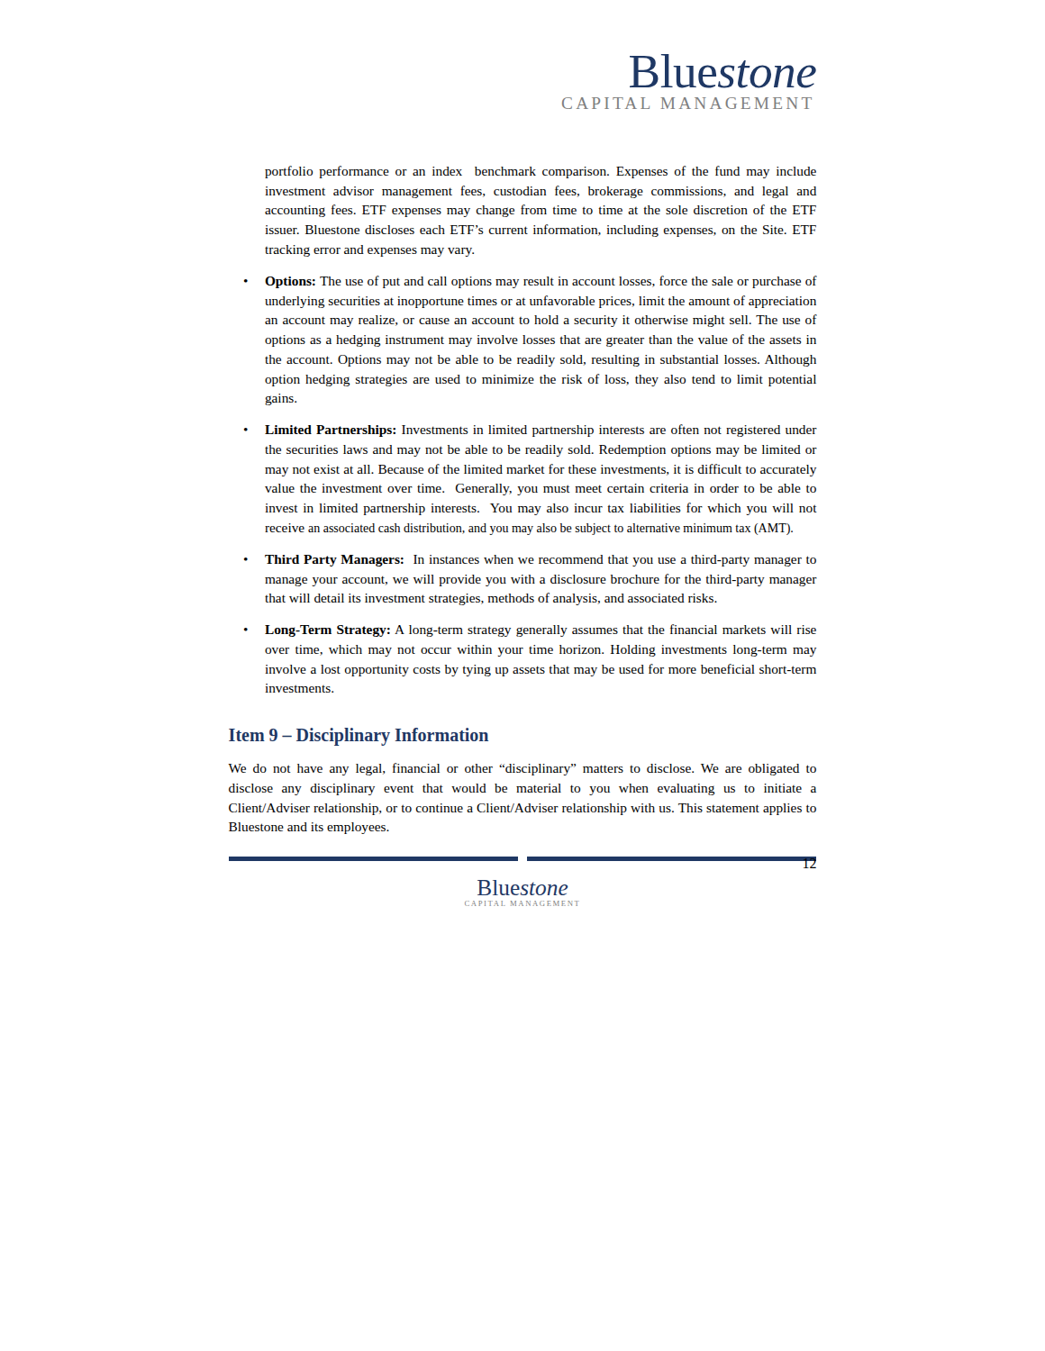Blue stone
CAPITAL MANAGEMENT
portfolio performance or an index benchmark comparison. Expenses of the fund may include investment advisor management fees, custodian fees, brokerage commissions, and legal and accounting fees. ETF expenses may change from time to time at the sole discretion of the ETF issuer. Bluestone discloses each ETF’s current information, including expenses, on the Site. ETF tracking error and expenses may vary.
Options: The use of put and call options may result in account losses, force the sale or purchase of underlying securities at inopportune times or at unfavorable prices, limit the amount of appreciation an account may realize, or cause an account to hold a security it otherwise might sell. The use of options as a hedging instrument may involve losses that are greater than the value of the assets in the account. Options may not be able to be readily sold, resulting in substantial losses. Although option hedging strategies are used to minimize the risk of loss, they also tend to limit potential gains.
Limited Partnerships: Investments in limited partnership interests are often not registered under the securities laws and may not be able to be readily sold. Redemption options may be limited or may not exist at all. Because of the limited market for these investments, it is difficult to accurately value the investment over time. Generally, you must meet certain criteria in order to be able to invest in limited partnership interests. You may also incur tax liabilities for which you will not receive an associated cash distribution, and you may also be subject to alternative minimum tax (AMT).
Third Party Managers: In instances when we recommend that you use a third-party manager to manage your account, we will provide you with a disclosure brochure for the third-party manager that will detail its investment strategies, methods of analysis, and associated risks.
Long-Term Strategy: A long-term strategy generally assumes that the financial markets will rise over time, which may not occur within your time horizon. Holding investments long-term may involve a lost opportunity costs by tying up assets that may be used for more beneficial short-term investments.
Item 9 – Disciplinary Information
We do not have any legal, financial or other “disciplinary” matters to disclose. We are obligated to disclose any disciplinary event that would be material to you when evaluating us to initiate a Client/Adviser relationship, or to continue a Client/Adviser relationship with us. This statement applies to Bluestone and its employees.
Bluestone
CAPITAL MANAGEMENT
12